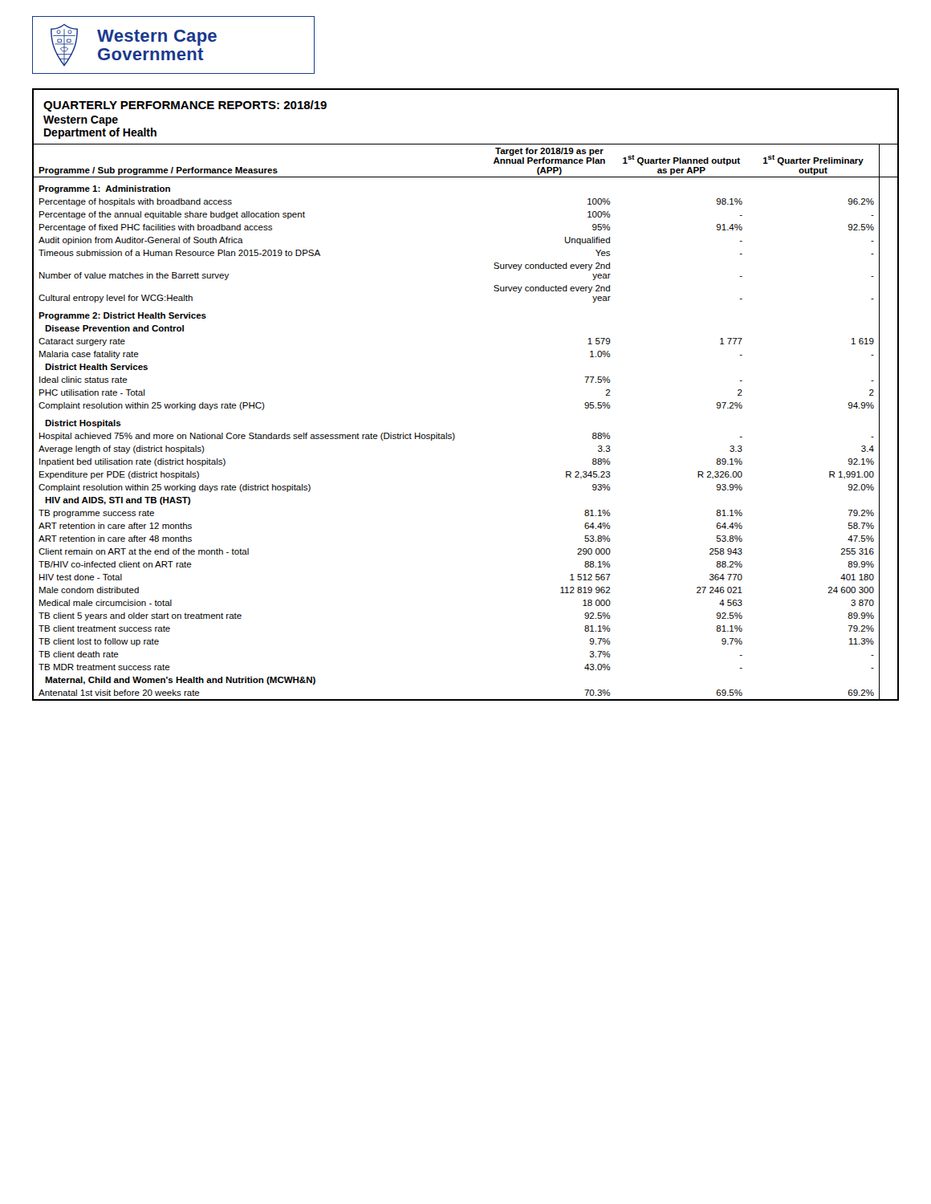Western Cape
Government
QUARTERLY PERFORMANCE REPORTS: 2018/19
Western Cape
Department of Health
| Programme / Sub programme / Performance Measures | Target for 2018/19 as per Annual Performance Plan (APP) | 1 st Quarter Planned output as per APP | 1 st Quarter Preliminary output | |
| --- | --- | --- | --- | --- |
| Programme 1: Administration | |
| Percentage of hospitals with broadband access | 100% | 98.1% | 96.2% | |
| Percentage of the annual equitable share budget allocation spent | 100% | - | - | |
| Percentage of fixed PHC facilities with broadband access | 95% | 91.4% | 92.5% | |
| Audit opinion from Auditor-General of South Africa | Unqualified | - | - | |
| Timeous submission of a Human Resource Plan 2015-2019 to DPSA | Yes | - | - | |
| Number of value matches in the Barrett survey | Survey conducted every 2nd year | - | - | |
| Cultural entropy level for WCG:Health | Survey conducted every 2nd year | - | - | |
| Programme 2: District Health Services | |
| Disease Prevention and Control | |
| Cataract surgery rate | 1 579 | 1 777 | 1 619 | |
| Malaria case fatality rate | 1.0% | - | - | |
| District Health Services | |
| Ideal clinic status rate | 77.5% | - | - | |
| PHC utilisation rate - Total | 2 | 2 | 2 | |
| Complaint resolution within 25 working days rate (PHC) | 95.5% | 97.2% | 94.9% | |
| District Hospitals | |
| Hospital achieved 75% and more on National Core Standards self assessment rate (District Hospitals) | 88% | - | - | |
| Average length of stay (district hospitals) | 3.3 | 3.3 | 3.4 | |
| Inpatient bed utilisation rate (district hospitals) | 88% | 89.1% | 92.1% | |
| Expenditure per PDE (district hospitals) | R 2,345.23 | R 2,326.00 | R 1,991.00 | |
| Complaint resolution within 25 working days rate (district hospitals) | 93% | 93.9% | 92.0% | |
| HIV and AIDS, STI and TB (HAST) | |
| TB programme success rate | 81.1% | 81.1% | 79.2% | |
| ART retention in care after 12 months | 64.4% | 64.4% | 58.7% | |
| ART retention in care after 48 months | 53.8% | 53.8% | 47.5% | |
| Client remain on ART at the end of the month - total | 290 000 | 258 943 | 255 316 | |
| TB/HIV co-infected client on ART rate | 88.1% | 88.2% | 89.9% | |
| HIV test done - Total | 1 512 567 | 364 770 | 401 180 | |
| Male condom distributed | 112 819 962 | 27 246 021 | 24 600 300 | |
| Medical male circumcision - total | 18 000 | 4 563 | 3 870 | |
| TB client 5 years and older start on treatment rate | 92.5% | 92.5% | 89.9% | |
| TB client treatment success rate | 81.1% | 81.1% | 79.2% | |
| TB client lost to follow up rate | 9.7% | 9.7% | 11.3% | |
| TB client death rate | 3.7% | - | - | |
| TB MDR treatment success rate | 43.0% | - | - | |
| Maternal, Child and Women's Health and Nutrition (MCWH&N) | |
| Antenatal 1st visit before 20 weeks rate | 70.3% | 69.5% | 69.2% | |